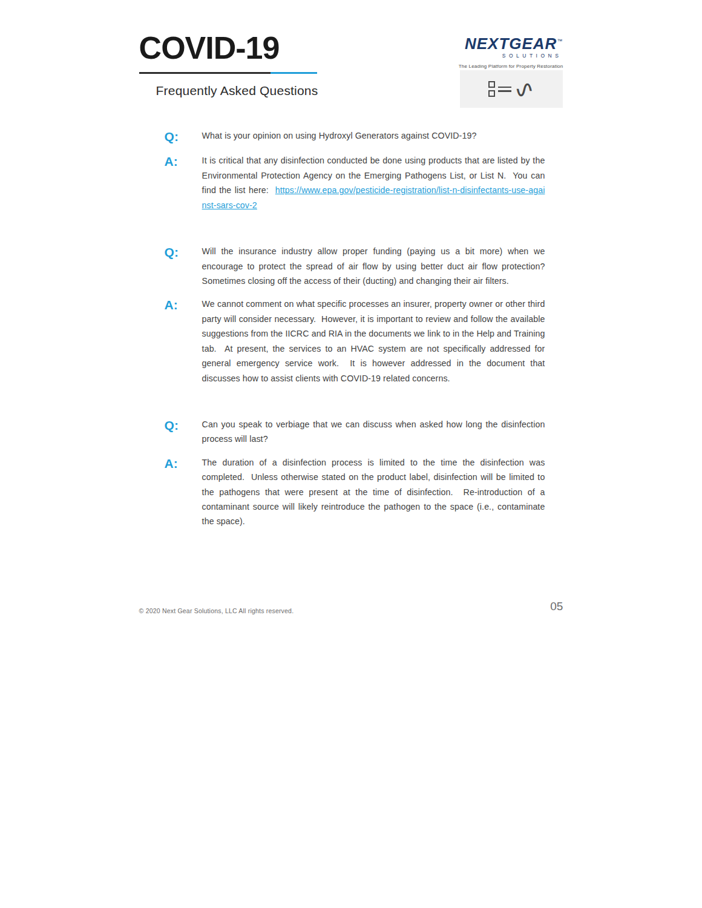COVID-19
NEXT GEAR™
SOLUTIONS
The Leading Platform for Property Restoration
Frequently Asked Questions
∿
Q:
What is your opinion on using Hydroxyl Generators against COVID-19?
A:
It is critical that any disinfection conducted be done using products that are listed by the Environmental Protection Agency on the Emerging Pathogens List, or List N. You can find the list here: https://www.epa.gov/pesticide-registration/list-n-disinfectants-use-against-sars-cov-2
Q:
Will the insurance industry allow proper funding (paying us a bit more) when we encourage to protect the spread of air flow by using better duct air flow protection? Sometimes closing off the access of their (ducting) and changing their air filters.
A:
We cannot comment on what specific processes an insurer, property owner or other third party will consider necessary. However, it is important to review and follow the available suggestions from the IICRC and RIA in the documents we link to in the Help and Training tab. At present, the services to an HVAC system are not specifically addressed for general emergency service work. It is however addressed in the document that discusses how to assist clients with COVID-19 related concerns.
Q:
Can you speak to verbiage that we can discuss when asked how long the disinfection process will last?
A:
The duration of a disinfection process is limited to the time the disinfection was completed. Unless otherwise stated on the product label, disinfection will be limited to the pathogens that were present at the time of disinfection. Re-introduction of a contaminant source will likely reintroduce the pathogen to the space (i.e., contaminate the space).
© 2020 Next Gear Solutions, LLC All rights reserved.
05